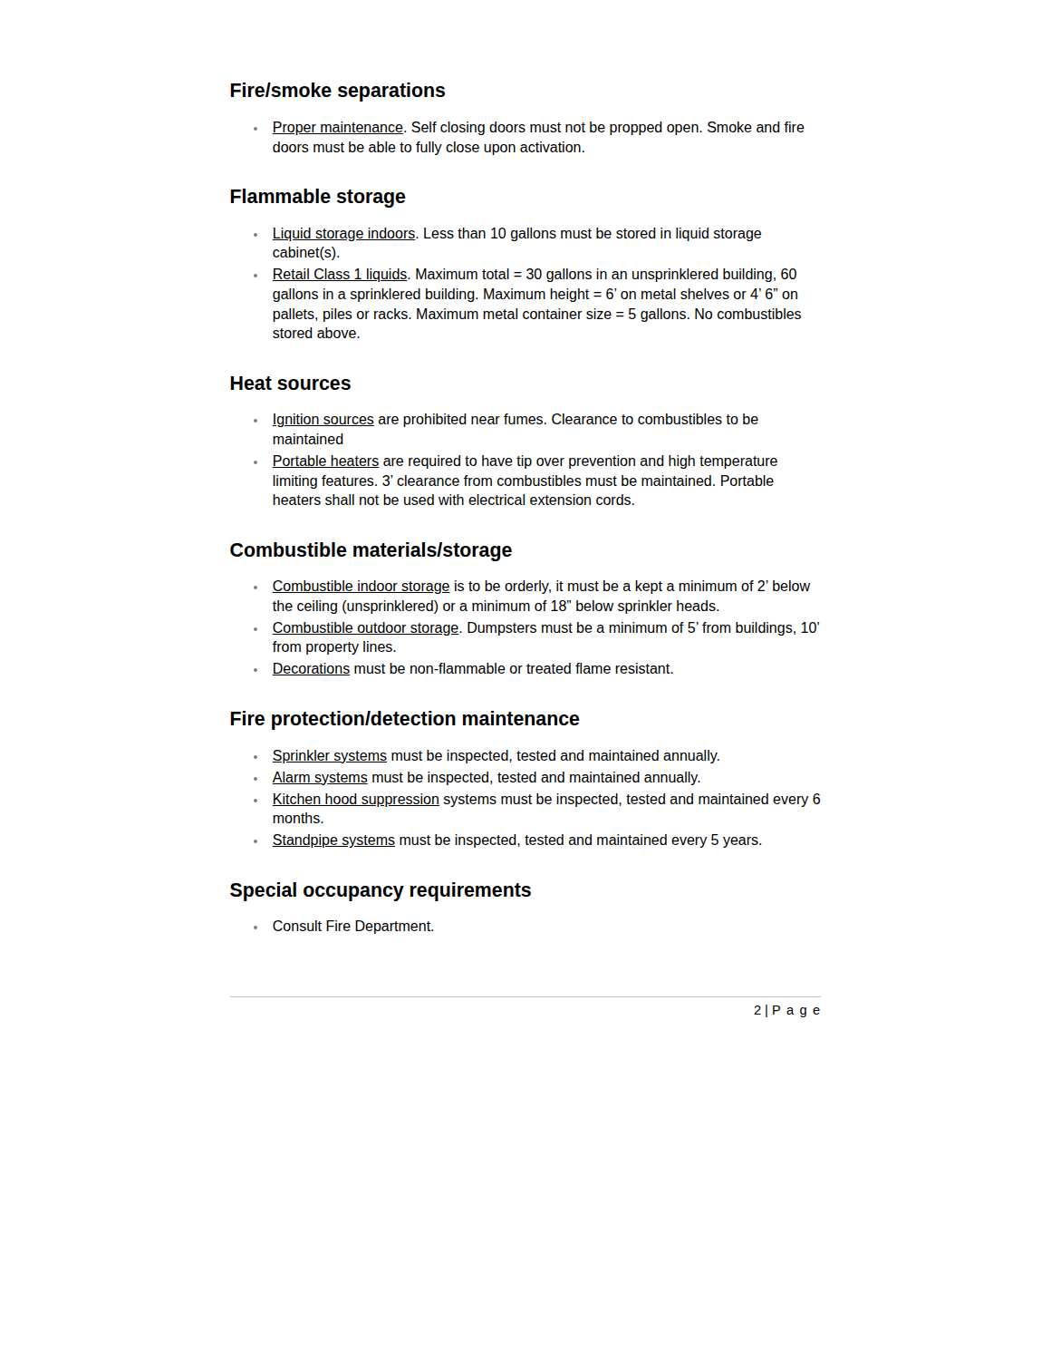Fire/smoke separations
Proper maintenance. Self closing doors must not be propped open. Smoke and fire doors must be able to fully close upon activation.
Flammable storage
Liquid storage indoors. Less than 10 gallons must be stored in liquid storage cabinet(s).
Retail Class 1 liquids. Maximum total = 30 gallons in an unsprinklered building, 60 gallons in a sprinklered building. Maximum height = 6’ on metal shelves or 4’ 6” on pallets, piles or racks. Maximum metal container size = 5 gallons. No combustibles stored above.
Heat sources
Ignition sources are prohibited near fumes. Clearance to combustibles to be maintained
Portable heaters are required to have tip over prevention and high temperature limiting features. 3’ clearance from combustibles must be maintained. Portable heaters shall not be used with electrical extension cords.
Combustible materials/storage
Combustible indoor storage is to be orderly, it must be a kept a minimum of 2’ below the ceiling (unsprinklered) or a minimum of 18” below sprinkler heads.
Combustible outdoor storage. Dumpsters must be a minimum of 5’ from buildings, 10’ from property lines.
Decorations must be non-flammable or treated flame resistant.
Fire protection/detection maintenance
Sprinkler systems must be inspected, tested and maintained annually.
Alarm systems must be inspected, tested and maintained annually.
Kitchen hood suppression systems must be inspected, tested and maintained every 6 months.
Standpipe systems must be inspected, tested and maintained every 5 years.
Special occupancy requirements
Consult Fire Department.
2 | P a g e